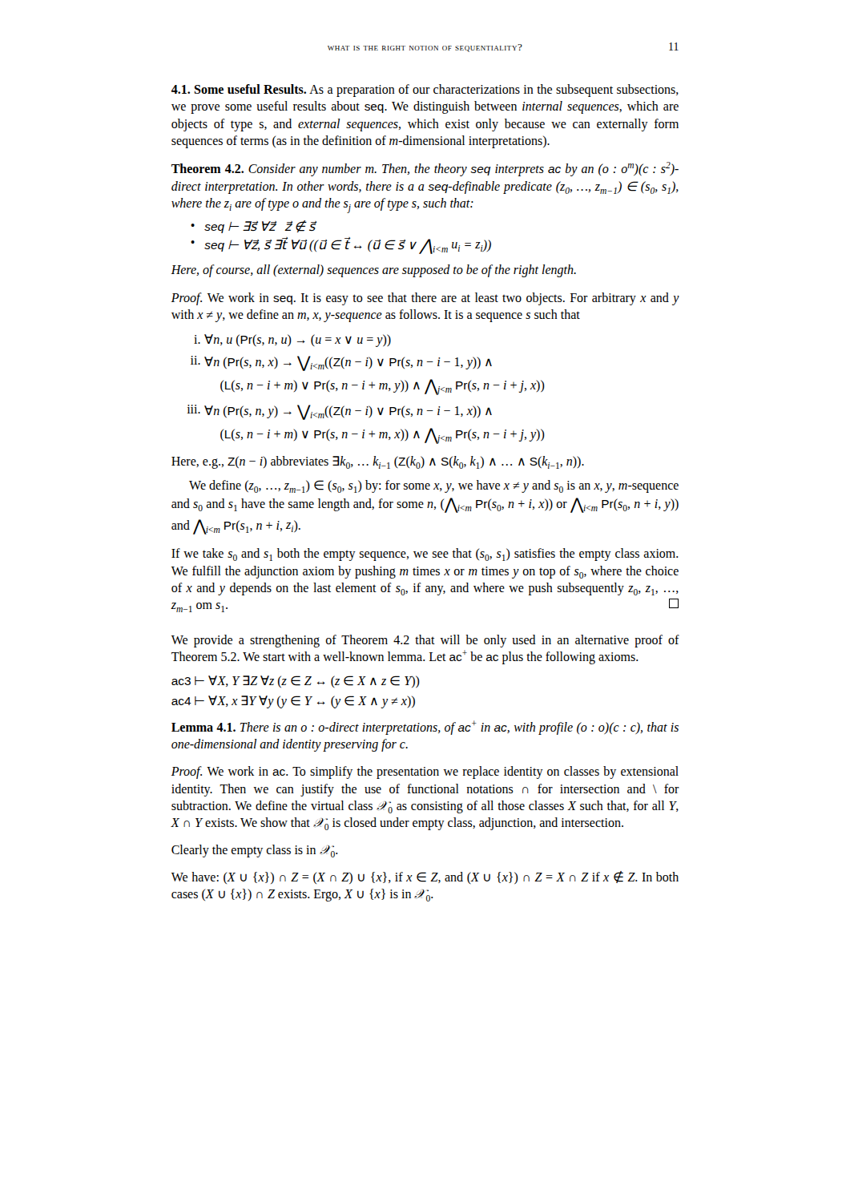what is the right notion of sequentiality? 11
4.1. Some useful Results. As a preparation of our characterizations in the subsequent subsections, we prove some useful results about seq. We distinguish between internal sequences, which are objects of type s, and external sequences, which exist only because we can externally form sequences of terms (as in the definition of m-dimensional interpretations).
Theorem 4.2. Consider any number m. Then, the theory seq interprets ac by an (o : om)(c : s2)-direct interpretation. In other words, there is a a seq-definable predicate (z0, …, zm−1) ∈ (s0, s1), where the zi are of type o and the sj are of type s, such that:
seq ⊢ ∃s⃗ ∀z⃗ z⃗ ∉ s⃗
seq ⊢ ∀z⃗, s⃗ ∃t⃗ ∀u⃗ ((u⃗ ∈ t⃗ ↔ (u⃗ ∈ s⃗ ∨ ⋀i<m ui = zi))
Here, of course, all (external) sequences are supposed to be of the right length.
Proof. We work in seq. It is easy to see that there are at least two objects. For arbitrary x and y with x ≠ y, we define an m, x, y-sequence as follows. It is a sequence s such that
∀n, u (Pr(s, n, u) → (u = x ∨ u = y))
∀n (Pr(s, n, x) → ⋁i<m((Z(n − i) ∨ Pr(s, n − i − 1, y)) ∧ (L(s, n − i + m) ∨ Pr(s, n − i + m, y)) ∧ ⋀j<m Pr(s, n − i + j, x))
∀n (Pr(s, n, y) → ⋁i<m((Z(n − i) ∨ Pr(s, n − i − 1, x)) ∧ (L(s, n − i + m) ∨ Pr(s, n − i + m, x)) ∧ ⋀j<m Pr(s, n − i + j, y))
Here, e.g., Z(n − i) abbreviates ∃k0, … ki−1 (Z(k0) ∧ S(k0, k1) ∧ … ∧ S(ki−1, n)).
We define (z0, …, zm−1) ∈ (s0, s1) by: for some x, y, we have x ≠ y and s0 is an x, y, m-sequence and s0 and s1 have the same length and, for some n, (⋀i<m Pr(s0, n + i, x)) or ⋀i<m Pr(s0, n + i, y)) and ⋀i<m Pr(s1, n + i, zi).
If we take s0 and s1 both the empty sequence, we see that (s0, s1) satisfies the empty class axiom. We fulfill the adjunction axiom by pushing m times x or m times y on top of s0, where the choice of x and y depends on the last element of s0, if any, and where we push subsequently z0, z1, …, zm−1 om s1.
We provide a strengthening of Theorem 4.2 that will be only used in an alternative proof of Theorem 5.2. We start with a well-known lemma. Let ac+ be ac plus the following axioms.
ac3 ⊢ ∀X, Y ∃Z ∀z (z ∈ Z ↔ (z ∈ X ∧ z ∈ Y))
ac4 ⊢ ∀X, x ∃Y ∀y (y ∈ Y ↔ (y ∈ X ∧ y ≠ x))
Lemma 4.1. There is an o : o-direct interpretations, of ac+ in ac, with profile (o : o)(c : c), that is one-dimensional and identity preserving for c.
Proof. We work in ac. To simplify the presentation we replace identity on classes by extensional identity. Then we can justify the use of functional notations ∩ for intersection and \ for subtraction. We define the virtual class 𝒳0 as consisting of all those classes X such that, for all Y, X ∩ Y exists. We show that 𝒳0 is closed under empty class, adjunction, and intersection.
Clearly the empty class is in 𝒳0.
We have: (X ∪ {x}) ∩ Z = (X ∩ Z) ∪ {x}, if x ∈ Z, and (X ∪ {x}) ∩ Z = X ∩ Z if x ∉ Z. In both cases (X ∪ {x}) ∩ Z exists. Ergo, X ∪ {x} is in 𝒳0.